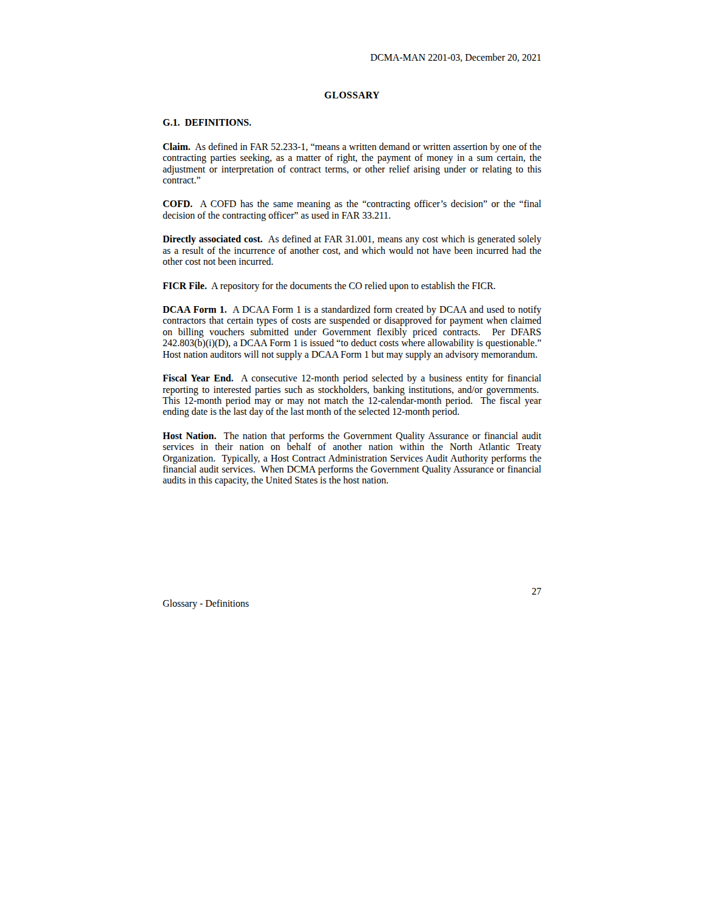DCMA-MAN 2201-03, December 20, 2021
GLOSSARY
G.1. DEFINITIONS.
Claim. As defined in FAR 52.233-1, “means a written demand or written assertion by one of the contracting parties seeking, as a matter of right, the payment of money in a sum certain, the adjustment or interpretation of contract terms, or other relief arising under or relating to this contract.”
COFD. A COFD has the same meaning as the “contracting officer’s decision” or the “final decision of the contracting officer” as used in FAR 33.211.
Directly associated cost. As defined at FAR 31.001, means any cost which is generated solely as a result of the incurrence of another cost, and which would not have been incurred had the other cost not been incurred.
FICR File. A repository for the documents the CO relied upon to establish the FICR.
DCAA Form 1. A DCAA Form 1 is a standardized form created by DCAA and used to notify contractors that certain types of costs are suspended or disapproved for payment when claimed on billing vouchers submitted under Government flexibly priced contracts. Per DFARS 242.803(b)(i)(D), a DCAA Form 1 is issued “to deduct costs where allowability is questionable.” Host nation auditors will not supply a DCAA Form 1 but may supply an advisory memorandum.
Fiscal Year End. A consecutive 12-month period selected by a business entity for financial reporting to interested parties such as stockholders, banking institutions, and/or governments. This 12-month period may or may not match the 12-calendar-month period. The fiscal year ending date is the last day of the last month of the selected 12-month period.
Host Nation. The nation that performs the Government Quality Assurance or financial audit services in their nation on behalf of another nation within the North Atlantic Treaty Organization. Typically, a Host Contract Administration Services Audit Authority performs the financial audit services. When DCMA performs the Government Quality Assurance or financial audits in this capacity, the United States is the host nation.
27
Glossary - Definitions